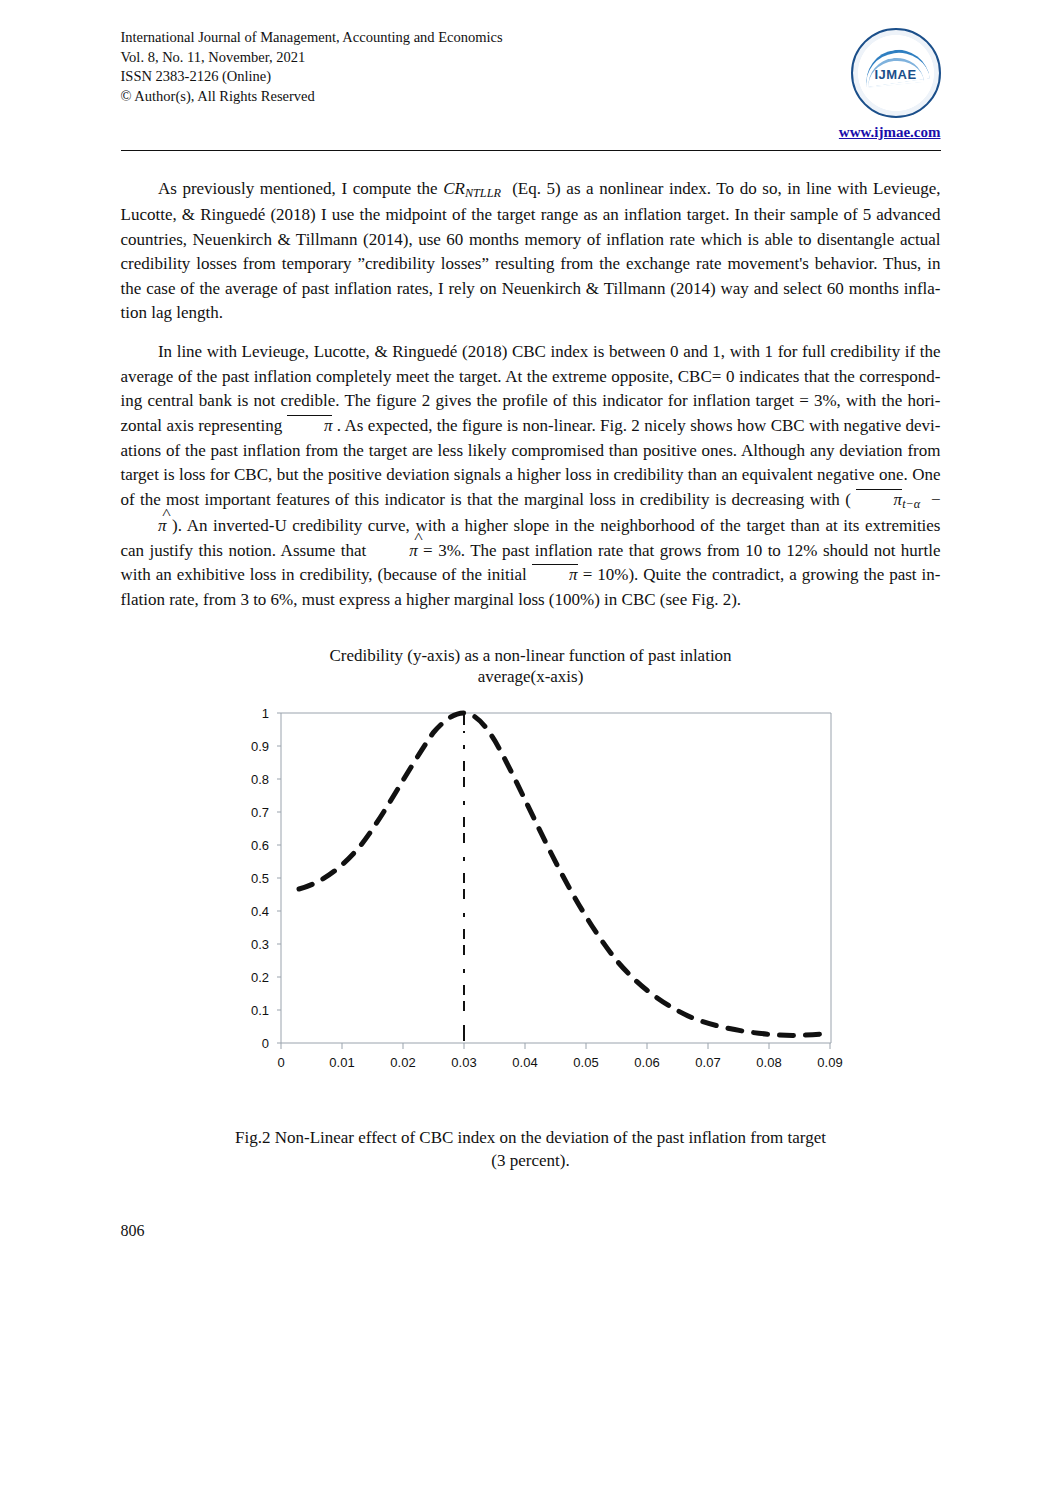International Journal of Management, Accounting and Economics
Vol. 8, No. 11, November, 2021
ISSN 2383-2126 (Online)
© Author(s), All Rights Reserved
IJMAE
www.ijmae.com
As previously mentioned, I compute the CR NTLLR (Eq. 5) as a nonlinear index. To do so, in line with Levieuge, Lucotte, & Ringuedé (2018) I use the midpoint of the target range as an inflation target. In their sample of 5 advanced countries, Neuenkirch & Tillmann (2014), use 60 months memory of inflation rate which is able to disentangle actual credibility losses from temporary ”credibility losses” resulting from the exchange rate movement's behavior. Thus, in the case of the average of past inflation rates, I rely on Neuenkirch & Tillmann (2014) way and select 60 months inflation lag length.
In line with Levieuge, Lucotte, & Ringuedé (2018) CBC index is between 0 and 1, with 1 for full credibility if the average of the past inflation completely meet the target. At the extreme opposite, CBC= 0 indicates that the corresponding central bank is not credible. The figure 2 gives the profile of this indicator for inflation target = 3%, with the horizontal axis representing π . As expected, the figure is non-linear. Fig. 2 nicely shows how CBC with negative deviations of the past inflation from the target are less likely compromised than positive ones. Although any deviation from target is loss for CBC, but the positive deviation signals a higher loss in credibility than an equivalent negative one. One of the most important features of this indicator is that the marginal loss in credibility is decreasing with ( πt−α − π ). An inverted-U credibility curve, with a higher slope in the neighborhood of the target than at its extremities can justify this notion. Assume that π = 3%. The past inflation rate that grows from 10 to 12% should not hurtle with an exhibitive loss in credibility, (because of the initial π = 10%). Quite the contradict, a growing the past inflation rate, from 3 to 6%, must express a higher marginal loss (100%) in CBC (see Fig. 2).
Credibility (y-axis) as a non-linear function of past inlation
average(x-axis)
1 0.9 0.8 0.7 0.6 0.5 0.4 0.3 0.2 0.1 0 0 0.01 0.02 0.03 0.04 0.05 0.06 0.07 0.08 0.09
Fig.2 Non-Linear effect of CBC index on the deviation of the past inflation from target
(3 percent).
806